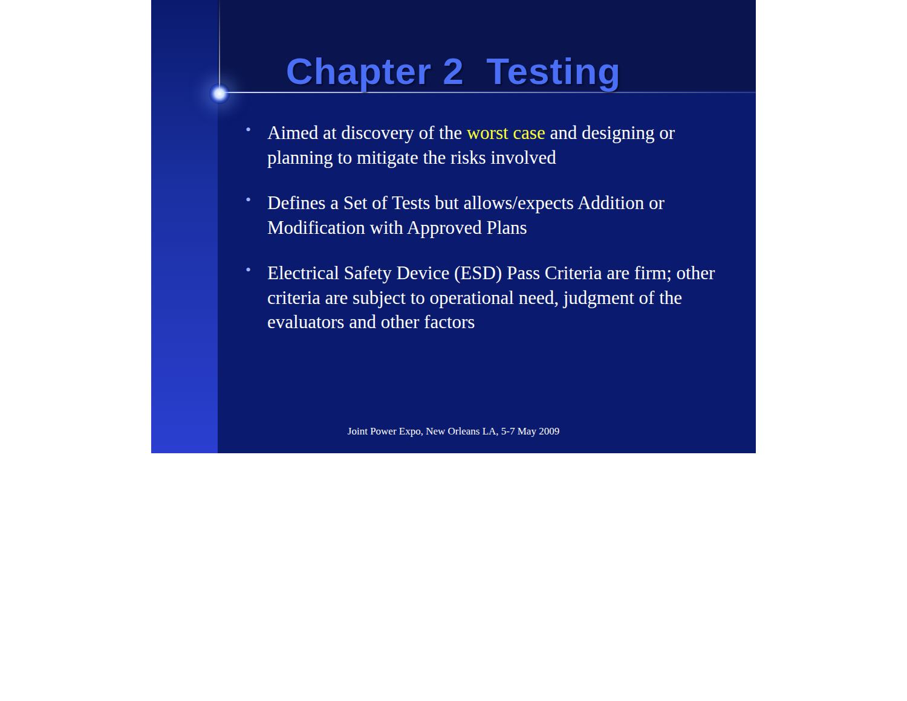Chapter 2 Testing
Aimed at discovery of the worst case and designing or planning to mitigate the risks involved
Defines a Set of Tests but allows/expects Addition or Modification with Approved Plans
Electrical Safety Device (ESD) Pass Criteria are firm; other criteria are subject to operational need, judgment of the evaluators and other factors
Joint Power Expo, New Orleans LA, 5-7 May 2009